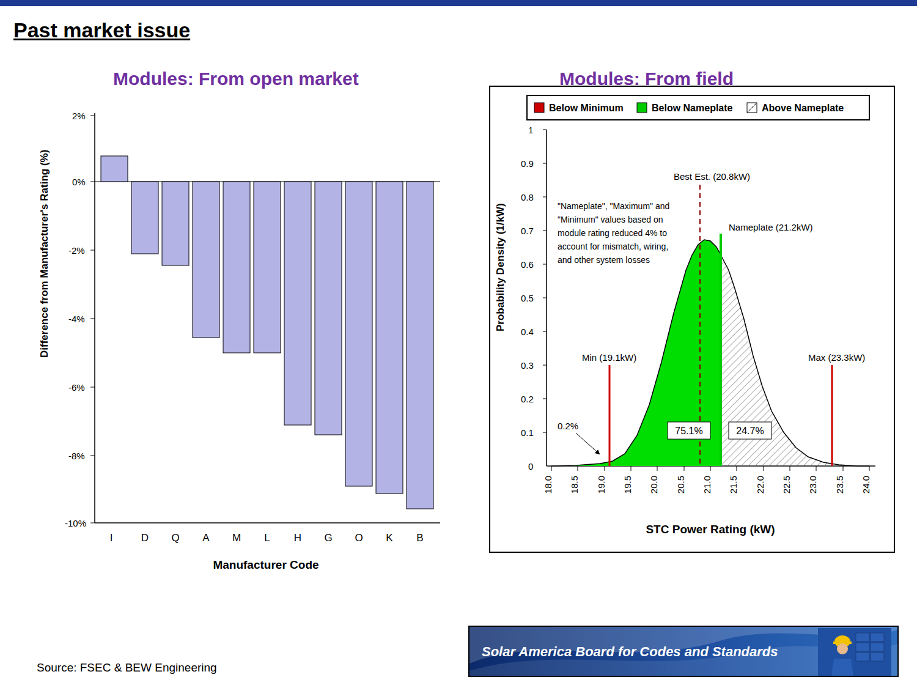Past market issue
Modules: From open market
Modules: From field
Difference from Manufacturer's Rating (%) 2% 0% -2% -4% -6% -8% -10% I D Q A M L H G O K B Manufacturer Code
Below Minimum Below Nameplate Above Nameplate Probability Density (1/kW) 1 0.9 0.8 0.7 0.6 0.5 0.4 0.3 0.2 0.1 0 Min (19.1kW) Max (23.3kW) Nameplate (21.2kW) Best Est. (20.8kW) "Nameplate", "Maximum" and "Minimum" values based on module rating reduced 4% to account for mismatch, wiring, and other system losses 0.2% 75.1% 24.7% 18.0 18.5 19.0 19.5 20.0 20.5 21.0 21.5 22.0 22.5 23.0 23.5 24.0 STC Power Rating (kW)
Source: FSEC & BEW Engineering
Solar America Board for Codes and Standards